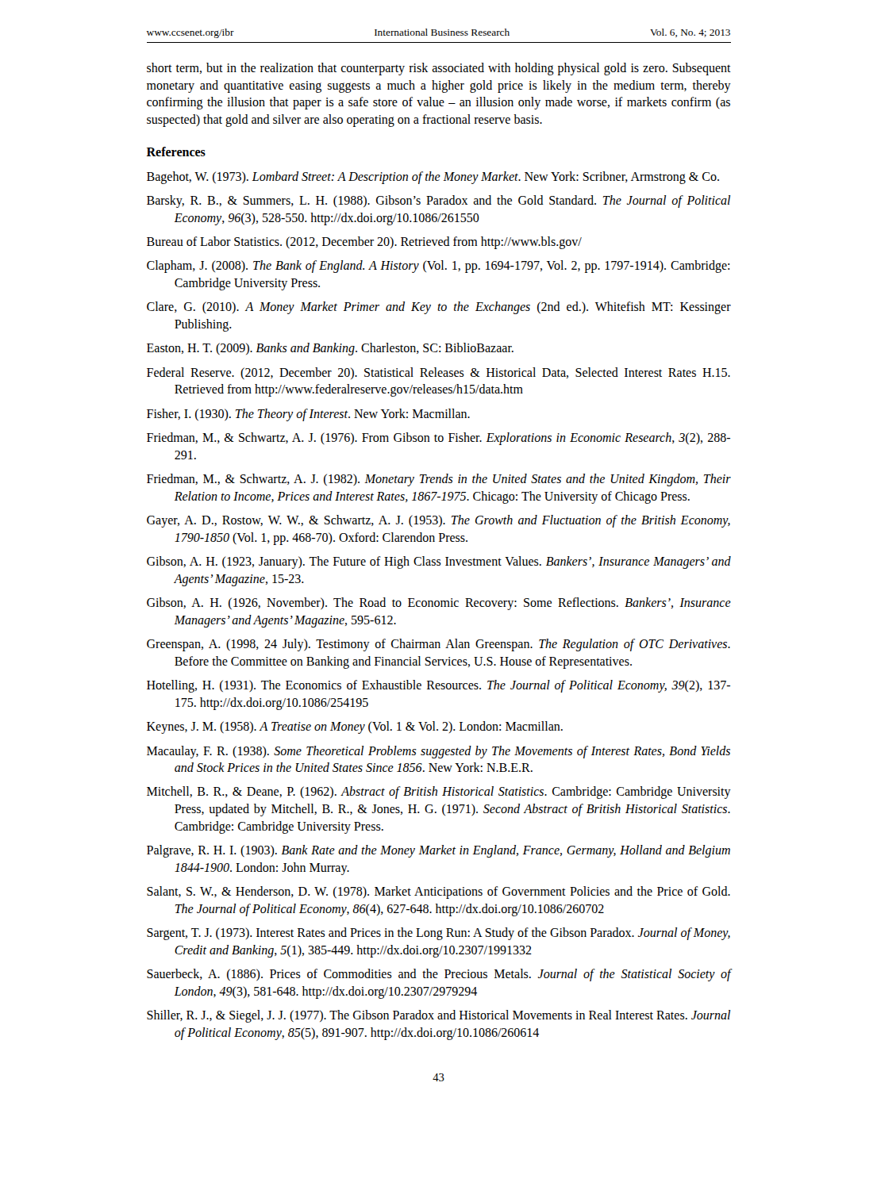www.ccsenet.org/ibr International Business Research Vol. 6, No. 4; 2013
short term, but in the realization that counterparty risk associated with holding physical gold is zero. Subsequent monetary and quantitative easing suggests a much a higher gold price is likely in the medium term, thereby confirming the illusion that paper is a safe store of value – an illusion only made worse, if markets confirm (as suspected) that gold and silver are also operating on a fractional reserve basis.
References
Bagehot, W. (1973). Lombard Street: A Description of the Money Market. New York: Scribner, Armstrong & Co.
Barsky, R. B., & Summers, L. H. (1988). Gibson’s Paradox and the Gold Standard. The Journal of Political Economy, 96(3), 528-550. http://dx.doi.org/10.1086/261550
Bureau of Labor Statistics. (2012, December 20). Retrieved from http://www.bls.gov/
Clapham, J. (2008). The Bank of England. A History (Vol. 1, pp. 1694-1797, Vol. 2, pp. 1797-1914). Cambridge: Cambridge University Press.
Clare, G. (2010). A Money Market Primer and Key to the Exchanges (2nd ed.). Whitefish MT: Kessinger Publishing.
Easton, H. T. (2009). Banks and Banking. Charleston, SC: BiblioBazaar.
Federal Reserve. (2012, December 20). Statistical Releases & Historical Data, Selected Interest Rates H.15. Retrieved from http://www.federalreserve.gov/releases/h15/data.htm
Fisher, I. (1930). The Theory of Interest. New York: Macmillan.
Friedman, M., & Schwartz, A. J. (1976). From Gibson to Fisher. Explorations in Economic Research, 3(2), 288-291.
Friedman, M., & Schwartz, A. J. (1982). Monetary Trends in the United States and the United Kingdom, Their Relation to Income, Prices and Interest Rates, 1867-1975. Chicago: The University of Chicago Press.
Gayer, A. D., Rostow, W. W., & Schwartz, A. J. (1953). The Growth and Fluctuation of the British Economy, 1790-1850 (Vol. 1, pp. 468-70). Oxford: Clarendon Press.
Gibson, A. H. (1923, January). The Future of High Class Investment Values. Bankers’, Insurance Managers’ and Agents’ Magazine, 15-23.
Gibson, A. H. (1926, November). The Road to Economic Recovery: Some Reflections. Bankers’, Insurance Managers’ and Agents’ Magazine, 595-612.
Greenspan, A. (1998, 24 July). Testimony of Chairman Alan Greenspan. The Regulation of OTC Derivatives. Before the Committee on Banking and Financial Services, U.S. House of Representatives.
Hotelling, H. (1931). The Economics of Exhaustible Resources. The Journal of Political Economy, 39(2), 137-175. http://dx.doi.org/10.1086/254195
Keynes, J. M. (1958). A Treatise on Money (Vol. 1 & Vol. 2). London: Macmillan.
Macaulay, F. R. (1938). Some Theoretical Problems suggested by The Movements of Interest Rates, Bond Yields and Stock Prices in the United States Since 1856. New York: N.B.E.R.
Mitchell, B. R., & Deane, P. (1962). Abstract of British Historical Statistics. Cambridge: Cambridge University Press, updated by Mitchell, B. R., & Jones, H. G. (1971). Second Abstract of British Historical Statistics. Cambridge: Cambridge University Press.
Palgrave, R. H. I. (1903). Bank Rate and the Money Market in England, France, Germany, Holland and Belgium 1844-1900. London: John Murray.
Salant, S. W., & Henderson, D. W. (1978). Market Anticipations of Government Policies and the Price of Gold. The Journal of Political Economy, 86(4), 627-648. http://dx.doi.org/10.1086/260702
Sargent, T. J. (1973). Interest Rates and Prices in the Long Run: A Study of the Gibson Paradox. Journal of Money, Credit and Banking, 5(1), 385-449. http://dx.doi.org/10.2307/1991332
Sauerbeck, A. (1886). Prices of Commodities and the Precious Metals. Journal of the Statistical Society of London, 49(3), 581-648. http://dx.doi.org/10.2307/2979294
Shiller, R. J., & Siegel, J. J. (1977). The Gibson Paradox and Historical Movements in Real Interest Rates. Journal of Political Economy, 85(5), 891-907. http://dx.doi.org/10.1086/260614
43